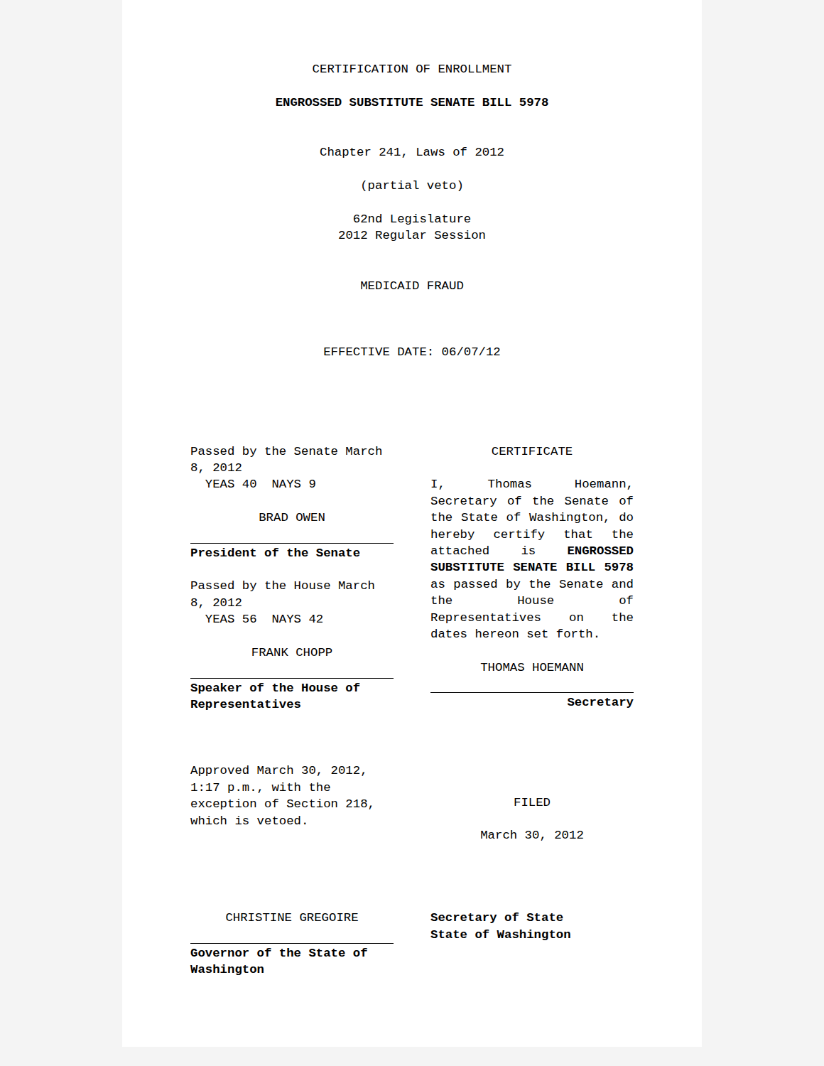CERTIFICATION OF ENROLLMENT
ENGROSSED SUBSTITUTE SENATE BILL 5978
Chapter 241, Laws of 2012
(partial veto)
62nd Legislature
2012 Regular Session
MEDICAID FRAUD
EFFECTIVE DATE: 06/07/12
Passed by the Senate March 8, 2012
YEAS 40 NAYS 9
BRAD OWEN
President of the Senate
Passed by the House March 8, 2012
YEAS 56 NAYS 42
FRANK CHOPP
Speaker of the House of Representatives
Approved March 30, 2012, 1:17 p.m., with the exception of Section 218, which is vetoed.
CERTIFICATE
I, Thomas Hoemann, Secretary of the Senate of the State of Washington, do hereby certify that the attached is ENGROSSED SUBSTITUTE SENATE BILL 5978 as passed by the Senate and the House of Representatives on the dates hereon set forth.
THOMAS HOEMANN
Secretary
FILED
March 30, 2012
CHRISTINE GREGOIRE
Governor of the State of Washington
Secretary of State
State of Washington